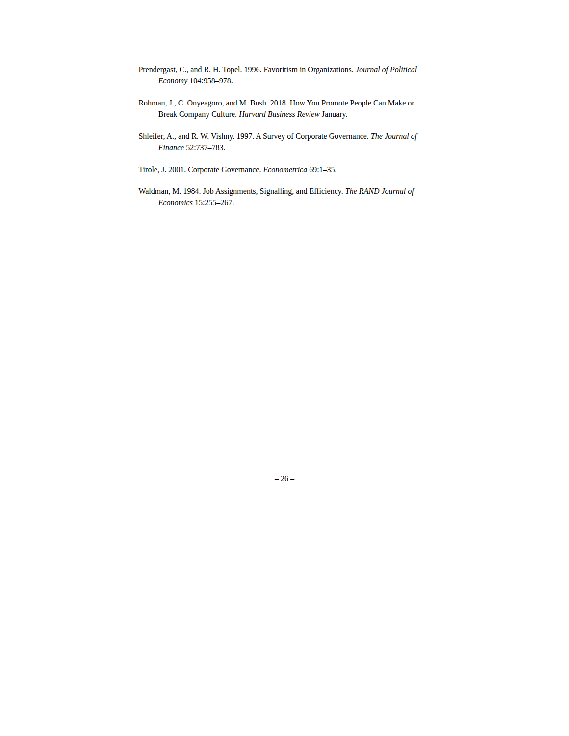Prendergast, C., and R. H. Topel. 1996. Favoritism in Organizations. Journal of Political Economy 104:958–978.
Rohman, J., C. Onyeagoro, and M. Bush. 2018. How You Promote People Can Make or Break Company Culture. Harvard Business Review January.
Shleifer, A., and R. W. Vishny. 1997. A Survey of Corporate Governance. The Journal of Finance 52:737–783.
Tirole, J. 2001. Corporate Governance. Econometrica 69:1–35.
Waldman, M. 1984. Job Assignments, Signalling, and Efficiency. The RAND Journal of Economics 15:255–267.
– 26 –